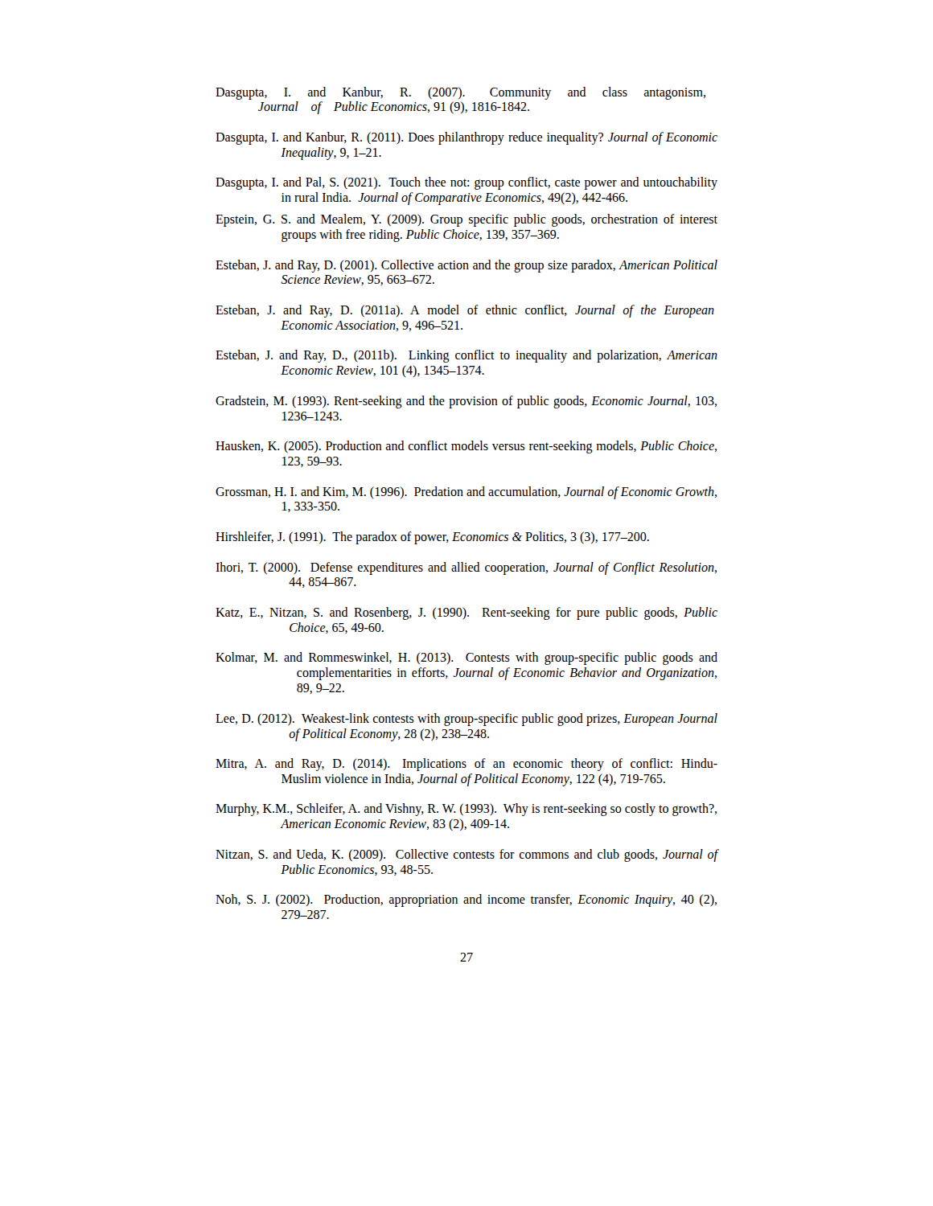Dasgupta, I. and Kanbur, R. (2007). Community and class antagonism, Journal of Public Economics, 91 (9), 1816-1842.
Dasgupta, I. and Kanbur, R. (2011). Does philanthropy reduce inequality? Journal of Economic Inequality, 9, 1–21.
Dasgupta, I. and Pal, S. (2021). Touch thee not: group conflict, caste power and untouchability in rural India. Journal of Comparative Economics, 49(2), 442-466.
Epstein, G. S. and Mealem, Y. (2009). Group specific public goods, orchestration of interest groups with free riding. Public Choice, 139, 357–369.
Esteban, J. and Ray, D. (2001). Collective action and the group size paradox, American Political Science Review, 95, 663–672.
Esteban, J. and Ray, D. (2011a). A model of ethnic conflict, Journal of the European Economic Association, 9, 496–521.
Esteban, J. and Ray, D., (2011b). Linking conflict to inequality and polarization, American Economic Review, 101 (4), 1345–1374.
Gradstein, M. (1993). Rent-seeking and the provision of public goods, Economic Journal, 103, 1236–1243.
Hausken, K. (2005). Production and conflict models versus rent-seeking models, Public Choice, 123, 59–93.
Grossman, H. I. and Kim, M. (1996). Predation and accumulation, Journal of Economic Growth, 1, 333-350.
Hirshleifer, J. (1991). The paradox of power, Economics & Politics, 3 (3), 177–200.
Ihori, T. (2000). Defense expenditures and allied cooperation, Journal of Conflict Resolution, 44, 854–867.
Katz, E., Nitzan, S. and Rosenberg, J. (1990). Rent-seeking for pure public goods, Public Choice, 65, 49-60.
Kolmar, M. and Rommeswinkel, H. (2013). Contests with group-specific public goods and complementarities in efforts, Journal of Economic Behavior and Organization, 89, 9–22.
Lee, D. (2012). Weakest-link contests with group-specific public good prizes, European Journal of Political Economy, 28 (2), 238–248.
Mitra, A. and Ray, D. (2014). Implications of an economic theory of conflict: Hindu-Muslim violence in India, Journal of Political Economy, 122 (4), 719-765.
Murphy, K.M., Schleifer, A. and Vishny, R. W. (1993). Why is rent-seeking so costly to growth?, American Economic Review, 83 (2), 409-14.
Nitzan, S. and Ueda, K. (2009). Collective contests for commons and club goods, Journal of Public Economics, 93, 48-55.
Noh, S. J. (2002). Production, appropriation and income transfer, Economic Inquiry, 40 (2), 279–287.
27